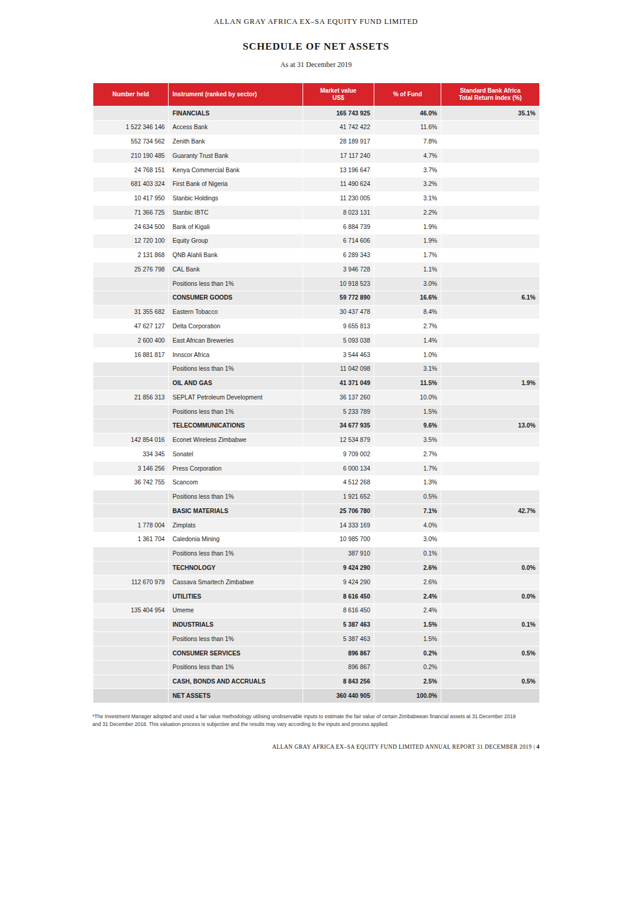Allan Gray Africa Ex–SA Equity Fund Limited
Schedule of Net Assets
As at 31 December 2019
| Number held | Instrument (ranked by sector) | Market value US$ | % of Fund | Standard Bank Africa Total Return Index (%) |
| --- | --- | --- | --- | --- |
| | Financials | 165 743 925 | 46.0% | 35.1% |
| 1 522 346 146 | Access Bank | 41 742 422 | 11.6% | |
| 552 734 562 | Zenith Bank | 28 189 917 | 7.8% | |
| 210 190 485 | Guaranty Trust Bank | 17 117 240 | 4.7% | |
| 24 768 151 | Kenya Commercial Bank | 13 196 647 | 3.7% | |
| 681 403 324 | First Bank of Nigeria | 11 490 624 | 3.2% | |
| 10 417 950 | Stanbic Holdings | 11 230 005 | 3.1% | |
| 71 366 725 | Stanbic IBTC | 8 023 131 | 2.2% | |
| 24 634 500 | Bank of Kigali | 6 884 739 | 1.9% | |
| 12 720 100 | Equity Group | 6 714 606 | 1.9% | |
| 2 131 868 | QNB Alahli Bank | 6 289 343 | 1.7% | |
| 25 276 798 | CAL Bank | 3 946 728 | 1.1% | |
| | Positions less than 1% | 10 918 523 | 3.0% | |
| | Consumer Goods | 59 772 890 | 16.6% | 6.1% |
| 31 355 682 | Eastern Tobacco | 30 437 478 | 8.4% | |
| 47 627 127 | Delta Corporation | 9 655 813 | 2.7% | |
| 2 600 400 | East African Breweries | 5 093 038 | 1.4% | |
| 16 881 817 | Innscor Africa | 3 544 463 | 1.0% | |
| | Positions less than 1% | 11 042 098 | 3.1% | |
| | Oil and Gas | 41 371 049 | 11.5% | 1.9% |
| 21 856 313 | SEPLAT Petroleum Development | 36 137 260 | 10.0% | |
| | Positions less than 1% | 5 233 789 | 1.5% | |
| | Telecommunications | 34 677 935 | 9.6% | 13.0% |
| 142 854 016 | Econet Wireless Zimbabwe | 12 534 879 | 3.5% | |
| 334 345 | Sonatel | 9 709 002 | 2.7% | |
| 3 146 256 | Press Corporation | 6 000 134 | 1.7% | |
| 36 742 755 | Scancom | 4 512 268 | 1.3% | |
| | Positions less than 1% | 1 921 652 | 0.5% | |
| | Basic Materials | 25 706 780 | 7.1% | 42.7% |
| 1 778 004 | Zimplats | 14 333 169 | 4.0% | |
| 1 361 704 | Caledonia Mining | 10 985 700 | 3.0% | |
| | Positions less than 1% | 387 910 | 0.1% | |
| | Technology | 9 424 290 | 2.6% | 0.0% |
| 112 670 979 | Cassava Smartech Zimbabwe | 9 424 290 | 2.6% | |
| | Utilities | 8 616 450 | 2.4% | 0.0% |
| 135 404 954 | Umeme | 8 616 450 | 2.4% | |
| | Industrials | 5 387 463 | 1.5% | 0.1% |
| | Positions less than 1% | 5 387 463 | 1.5% | |
| | Consumer Services | 896 867 | 0.2% | 0.5% |
| | Positions less than 1% | 896 867 | 0.2% | |
| | Cash, Bonds and Accruals | 8 843 256 | 2.5% | 0.5% |
| | Net Assets | 360 440 905 | 100.0% | |
*The Investment Manager adopted and used a fair value methodology utilising unobservable inputs to estimate the fair value of certain Zimbabwean financial assets at 31 December 2019 and 31 December 2018. This valuation process is subjective and the results may vary according to the inputs and process applied.
Allan Gray Africa Ex–SA Equity Fund Limited Annual Report 31 December 2019 | 4